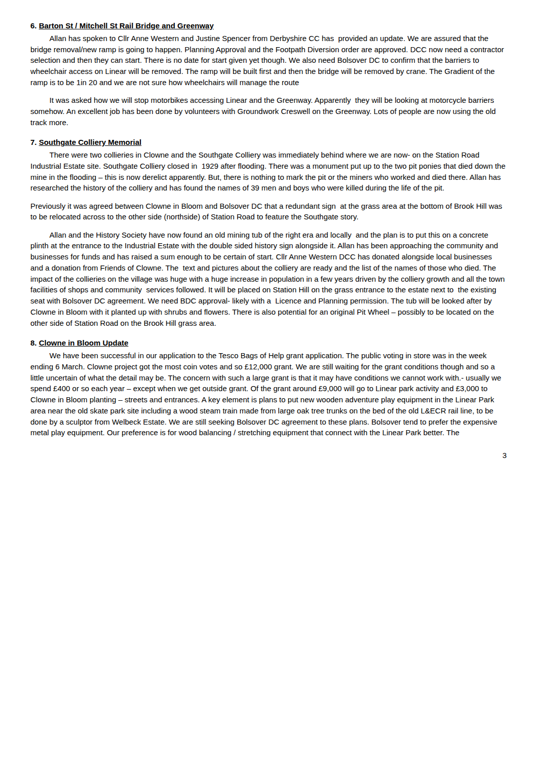6. Barton St / Mitchell St Rail Bridge and Greenway
Allan has spoken to Cllr Anne Western and Justine Spencer from Derbyshire CC has provided an update. We are assured that the bridge removal/new ramp is going to happen. Planning Approval and the Footpath Diversion order are approved. DCC now need a contractor selection and then they can start. There is no date for start given yet though. We also need Bolsover DC to confirm that the barriers to wheelchair access on Linear will be removed. The ramp will be built first and then the bridge will be removed by crane. The Gradient of the ramp is to be 1in 20 and we are not sure how wheelchairs will manage the route
It was asked how we will stop motorbikes accessing Linear and the Greenway. Apparently they will be looking at motorcycle barriers somehow. An excellent job has been done by volunteers with Groundwork Creswell on the Greenway. Lots of people are now using the old track more.
7. Southgate Colliery Memorial
There were two collieries in Clowne and the Southgate Colliery was immediately behind where we are now- on the Station Road Industrial Estate site. Southgate Colliery closed in 1929 after flooding. There was a monument put up to the two pit ponies that died down the mine in the flooding – this is now derelict apparently. But, there is nothing to mark the pit or the miners who worked and died there. Allan has researched the history of the colliery and has found the names of 39 men and boys who were killed during the life of the pit.
Previously it was agreed between Clowne in Bloom and Bolsover DC that a redundant sign at the grass area at the bottom of Brook Hill was to be relocated across to the other side (northside) of Station Road to feature the Southgate story.
Allan and the History Society have now found an old mining tub of the right era and locally and the plan is to put this on a concrete plinth at the entrance to the Industrial Estate with the double sided history sign alongside it. Allan has been approaching the community and businesses for funds and has raised a sum enough to be certain of start. Cllr Anne Western DCC has donated alongside local businesses and a donation from Friends of Clowne. The text and pictures about the colliery are ready and the list of the names of those who died. The impact of the collieries on the village was huge with a huge increase in population in a few years driven by the colliery growth and all the town facilities of shops and community services followed. It will be placed on Station Hill on the grass entrance to the estate next to the existing seat with Bolsover DC agreement. We need BDC approval- likely with a Licence and Planning permission. The tub will be looked after by Clowne in Bloom with it planted up with shrubs and flowers. There is also potential for an original Pit Wheel – possibly to be located on the other side of Station Road on the Brook Hill grass area.
8. Clowne in Bloom Update
We have been successful in our application to the Tesco Bags of Help grant application. The public voting in store was in the week ending 6 March. Clowne project got the most coin votes and so £12,000 grant. We are still waiting for the grant conditions though and so a little uncertain of what the detail may be. The concern with such a large grant is that it may have conditions we cannot work with.- usually we spend £400 or so each year – except when we get outside grant. Of the grant around £9,000 will go to Linear park activity and £3,000 to Clowne in Bloom planting – streets and entrances. A key element is plans to put new wooden adventure play equipment in the Linear Park area near the old skate park site including a wood steam train made from large oak tree trunks on the bed of the old L&ECR rail line, to be done by a sculptor from Welbeck Estate. We are still seeking Bolsover DC agreement to these plans. Bolsover tend to prefer the expensive metal play equipment. Our preference is for wood balancing / stretching equipment that connect with the Linear Park better. The
3